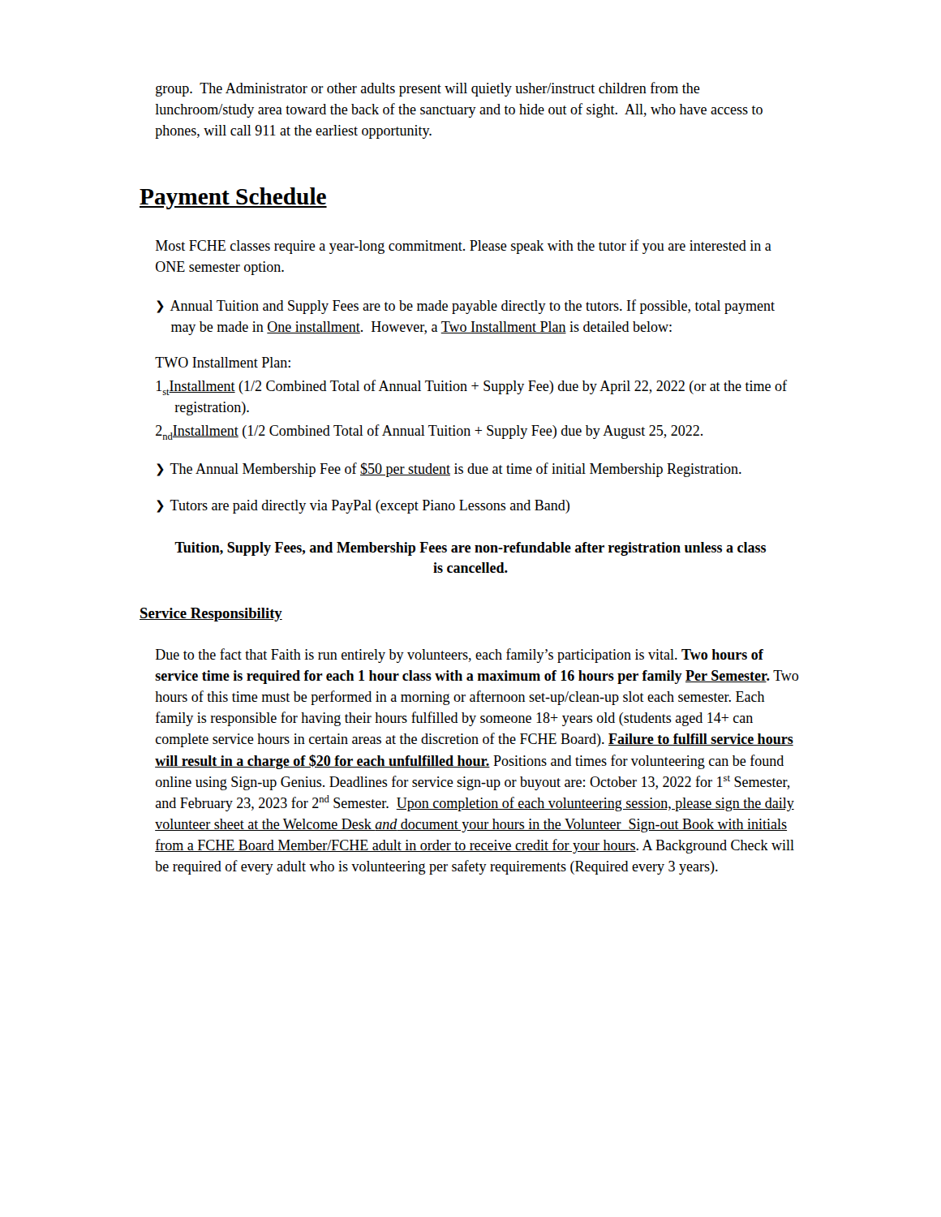group. The Administrator or other adults present will quietly usher/instruct children from the lunchroom/study area toward the back of the sanctuary and to hide out of sight. All, who have access to phones, will call 911 at the earliest opportunity.
Payment Schedule
Most FCHE classes require a year-long commitment. Please speak with the tutor if you are interested in a ONE semester option.
Annual Tuition and Supply Fees are to be made payable directly to the tutors. If possible, total payment may be made in One installment. However, a Two Installment Plan is detailed below:
TWO Installment Plan:
1st Installment (1/2 Combined Total of Annual Tuition + Supply Fee) due by April 22, 2022 (or at the time of registration).
2nd Installment (1/2 Combined Total of Annual Tuition + Supply Fee) due by August 25, 2022.
The Annual Membership Fee of $50 per student is due at time of initial Membership Registration.
Tutors are paid directly via PayPal (except Piano Lessons and Band)
Tuition, Supply Fees, and Membership Fees are non-refundable after registration unless a class is cancelled.
Service Responsibility
Due to the fact that Faith is run entirely by volunteers, each family’s participation is vital. Two hours of service time is required for each 1 hour class with a maximum of 16 hours per family Per Semester. Two hours of this time must be performed in a morning or afternoon set-up/clean-up slot each semester. Each family is responsible for having their hours fulfilled by someone 18+ years old (students aged 14+ can complete service hours in certain areas at the discretion of the FCHE Board). Failure to fulfill service hours will result in a charge of $20 for each unfulfilled hour. Positions and times for volunteering can be found online using Sign-up Genius. Deadlines for service sign-up or buyout are: October 13, 2022 for 1st Semester, and February 23, 2023 for 2nd Semester. Upon completion of each volunteering session, please sign the daily volunteer sheet at the Welcome Desk and document your hours in the Volunteer Sign-out Book with initials from a FCHE Board Member/FCHE adult in order to receive credit for your hours. A Background Check will be required of every adult who is volunteering per safety requirements (Required every 3 years).